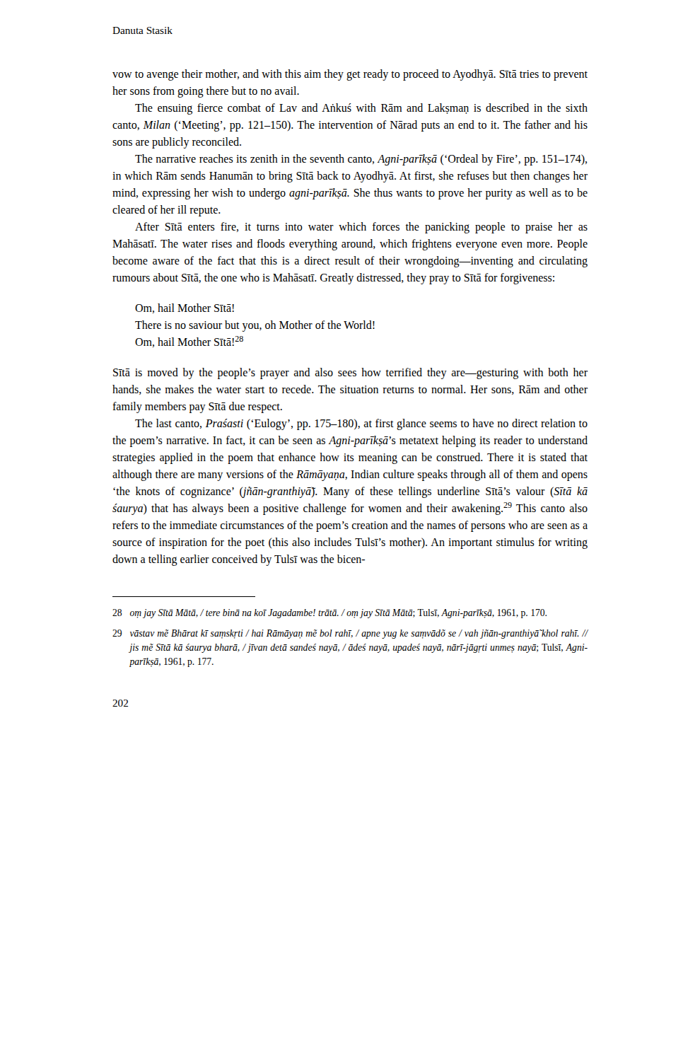Danuta Stasik
vow to avenge their mother, and with this aim they get ready to proceed to Ayodhyā. Sītā tries to prevent her sons from going there but to no avail.
The ensuing fierce combat of Lav and Aṅkuś with Rām and Lakṣmaṇ is described in the sixth canto, Milan (‘Meeting’, pp. 121–150). The intervention of Nārad puts an end to it. The father and his sons are publicly reconciled.
The narrative reaches its zenith in the seventh canto, Agni-parīkṣā (‘Ordeal by Fire’, pp. 151–174), in which Rām sends Hanumān to bring Sītā back to Ayodhyā. At first, she refuses but then changes her mind, expressing her wish to undergo agni-parīkṣā. She thus wants to prove her purity as well as to be cleared of her ill repute.
After Sītā enters fire, it turns into water which forces the panicking people to praise her as Mahāsatī. The water rises and floods everything around, which frightens everyone even more. People become aware of the fact that this is a direct result of their wrongdoing—inventing and circulating rumours about Sītā, the one who is Mahāsatī. Greatly distressed, they pray to Sītā for forgiveness:
Om, hail Mother Sītā!
There is no saviour but you, oh Mother of the World!
Om, hail Mother Sītā!28
Sītā is moved by the people’s prayer and also sees how terrified they are—gesturing with both her hands, she makes the water start to recede. The situation returns to normal. Her sons, Rām and other family members pay Sītā due respect.
The last canto, Praśasti (‘Eulogy’, pp. 175–180), at first glance seems to have no direct relation to the poem’s narrative. In fact, it can be seen as Agni-parīkṣā’s metatext helping its reader to understand strategies applied in the poem that enhance how its meaning can be construed. There it is stated that although there are many versions of the Rāmāyaṇa, Indian culture speaks through all of them and opens ‘the knots of cognizance’ (jñān-granthiyā̃). Many of these tellings underline Sītā’s valour (Sītā kā śaurya) that has always been a positive challenge for women and their awakening.29 This canto also refers to the immediate circumstances of the poem’s creation and the names of persons who are seen as a source of inspiration for the poet (this also includes Tulsī’s mother). An important stimulus for writing down a telling earlier conceived by Tulsī was the bicen-
28 oṃ jay Sītā Mātā, / tere binā na koī Jagadambe! trātā. / oṃ jay Sītā Mātā; Tulsī, Agni-parīkṣā, 1961, p. 170.
29 vāstav mẽ Bhārat kī saṃskṛti / hai Rāmāyaṇ mẽ bol rahī, / apne yug ke saṃvādõ se / vah jñān-granthiyā̃ khol rahī. // jis mẽ Sītā kā śaurya bharā, / jīvan detā sandeś nayā, / ādeś nayā, upadeś nayā, nārī-jāgṛti unmeṣ nayā; Tulsī, Agni-parīkṣā, 1961, p. 177.
202